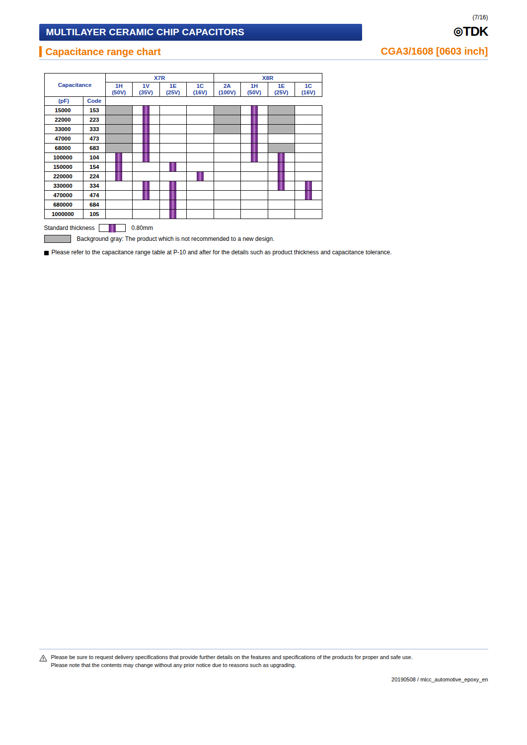(7/16)
MULTILAYER CERAMIC CHIP CAPACITORS
◎TDK
Capacitance range chart
CGA3/1608 [0603 inch]
| Capacitance | X7R | X8R |
| --- | --- | --- |
| 1H (50V) | 1V (35V) | 1E (25V) | 1C (16V) | 2A (100V) | 1H (50V) | 1E (25V) | 1C (16V) |
| (pF) | Code | |
| 15000 | 153 | | | | | | | | |
| 22000 | 223 | | | | | | | | |
| 33000 | 333 | | | | | | | | |
| 47000 | 473 | | | | | | | | |
| 68000 | 683 | | | | | | | | |
| 100000 | 104 | | | | | | | | |
| 150000 | 154 | | | | | | | | |
| 220000 | 224 | | | | | | | | |
| 330000 | 334 | | | | | | | | |
| 470000 | 474 | | | | | | | | |
| 680000 | 684 | | | | | | | | |
| 1000000 | 105 | | | | | | | | |
Standard thickness 0.80mm
Background gray: The product which is not recommended to a new design.
Please refer to the capacitance range table at P-10 and after for the details such as product thickness and capacitance tolerance.
Please be sure to request delivery specifications that provide further details on the features and specifications of the products for proper and safe use.
Please note that the contents may change without any prior notice due to reasons such as upgrading.
20190508 / mlcc_automotive_epoxy_en